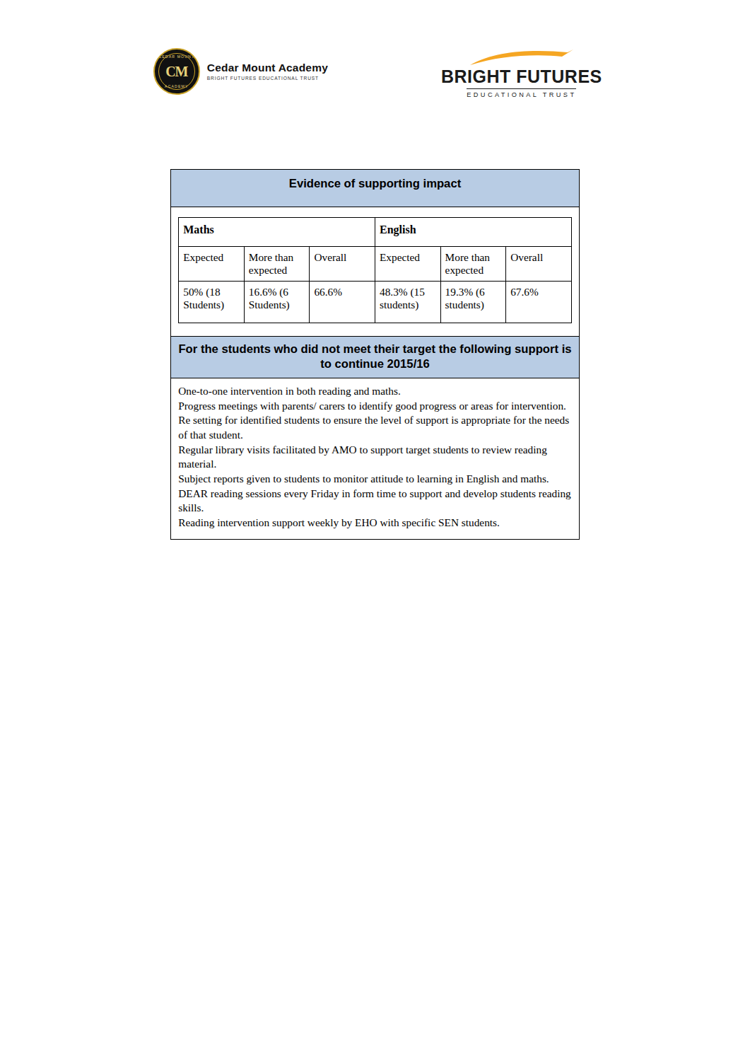CEDAR MOUNT
CM
ACADEMY
Cedar Mount Academy
Bright Futures Educational Trust
BRIGHT FUTURES
EDUCATIONAL TRUST
| Evidence of supporting impact |
| / Maths / English / / --- / --- / / Expected / More than expected / Overall / Expected / More than expected / Overall / / 50% (18 Students) / 16.6% (6 Students) / 66.6% / 48.3% (15 students) / 19.3% (6 students) / 67.6% / |
| For the students who did not meet their target the following support is to continue 2015/16 |
| One-to-one intervention in both reading and maths. Progress meetings with parents/ carers to identify good progress or areas for intervention. Re setting for identified students to ensure the level of support is appropriate for the needs of that student. Regular library visits facilitated by AMO to support target students to review reading material. Subject reports given to students to monitor attitude to learning in English and maths. DEAR reading sessions every Friday in form time to support and develop students reading skills. Reading intervention support weekly by EHO with specific SEN students. |